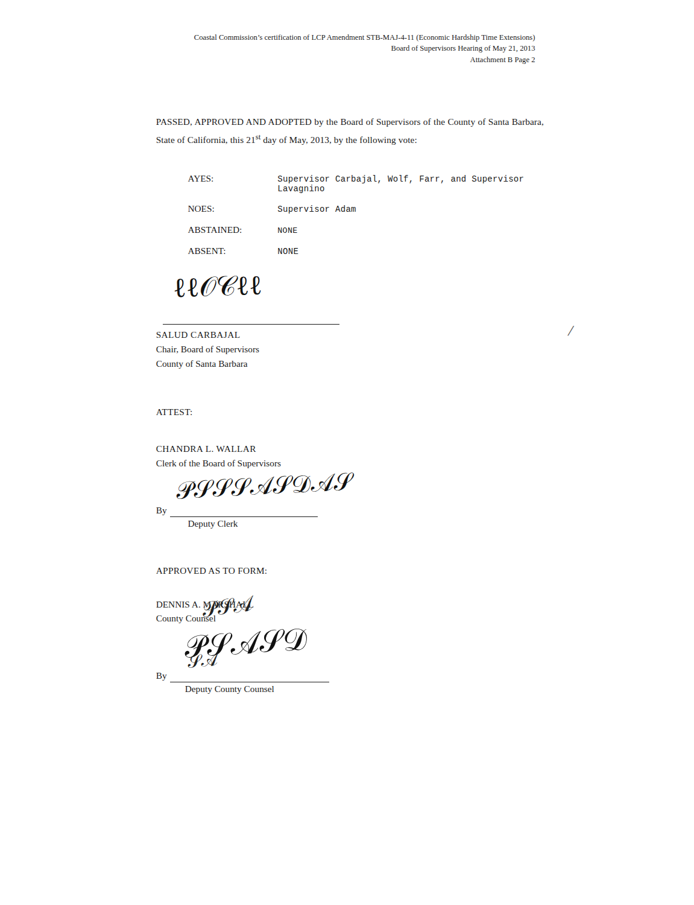Coastal Commission’s certification of LCP Amendment STB-MAJ-4-11 (Economic Hardship Time Extensions)
Board of Supervisors Hearing of May 21, 2013
Attachment B Page 2
PASSED, APPROVED AND ADOPTED by the Board of Supervisors of the County of Santa Barbara, State of California, this 21st day of May, 2013, by the following vote:
AYES:
Supervisor Carbajal, Wolf, Farr, and Supervisor Lavagnino
NOES:
Supervisor Adam
ABSTAINED:
NONE
ABSENT:
NONE
ℓℓ𝒪𝒞ℓℓ
SALUD CARBAJAL
Chair, Board of Supervisors
County of Santa Barbara
ATTEST:
CHANDRA L. WALLAR
Clerk of the Board of Supervisors
By
𝒫𝒮𝒮𝒮𝒜𝒮𝒟𝒜𝒮
Deputy Clerk
APPROVED AS TO FORM:
DENNIS A. MARSHALL
County Counsel
By
𝒫𝒮𝒜 𝒫𝒮𝒜𝒮𝒟 𝒮𝒜
Deputy County Counsel
/